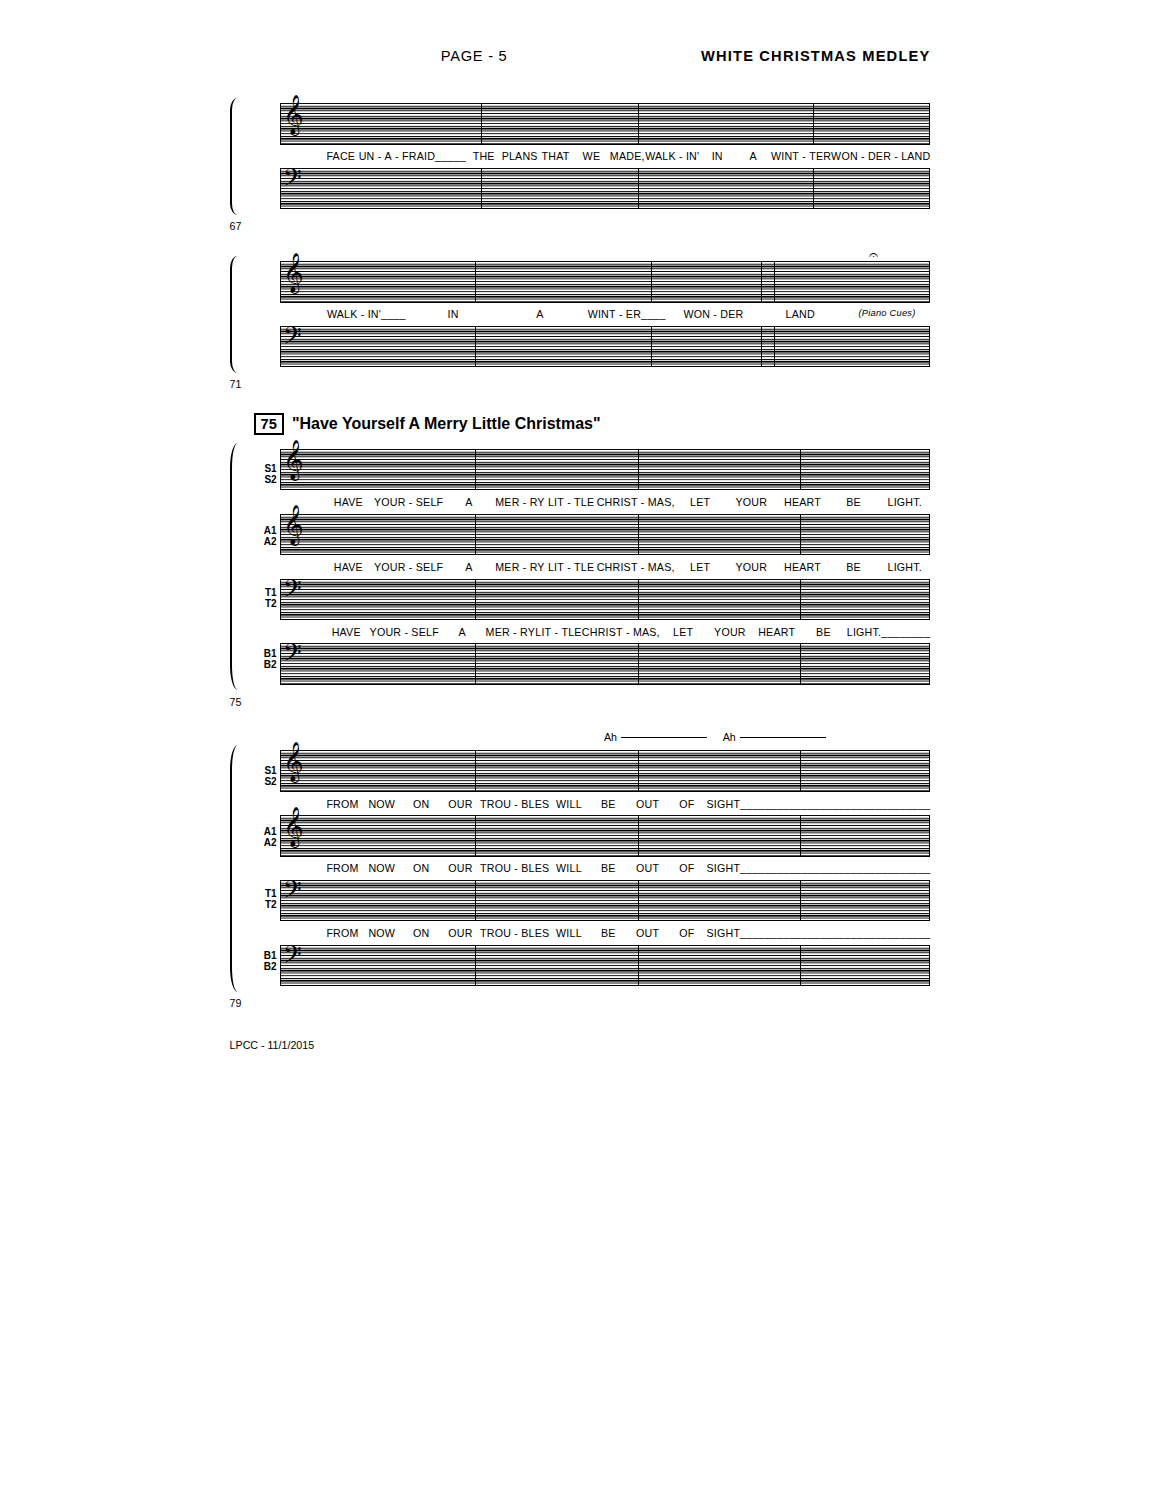PAGE - 5 WHITE CHRISTMAS MEDLEY
𝄞
FACE UN - A - FRAID_____THE PLANS THAT WE MADE, WALK - IN'IN A WINT - TER WON - DER - LAND
𝄢
67
𝄞 𝄐
WALK - IN'____IN A WINT - ER____WON - DER LAND(Piano Cues)
𝄢
71
75"Have Yourself A Merry Little Christmas"
S1
S2
A1
A2
T1
T2
B1
B2
𝄞
HAVE YOUR - SELF A MER - RY LIT - TLE CHRIST - MAS, LET YOUR HEART BE LIGHT.
𝄞
HAVE YOUR - SELF A MER - RY LIT - TLE CHRIST - MAS, LET YOUR HEART BE LIGHT.
𝄢
HAVE YOUR - SELF A MER - RY LIT - TLE CHRIST - MAS, LET YOUR HEART BE LIGHT.________
𝄢
75
Ah Ah
S1
S2
A1
A2
T1
T2
B1
B2
𝄞
FROM NOW ON OUR TROU - BLES WILL BE OUT OF SIGHT_______________________________
𝄞
FROM NOW ON OUR TROU - BLES WILL BE OUT OF SIGHT_______________________________
𝄢
FROM NOW ON OUR TROU - BLES WILL BE OUT OF SIGHT_______________________________
𝄢
79
LPCC - 11/1/2015